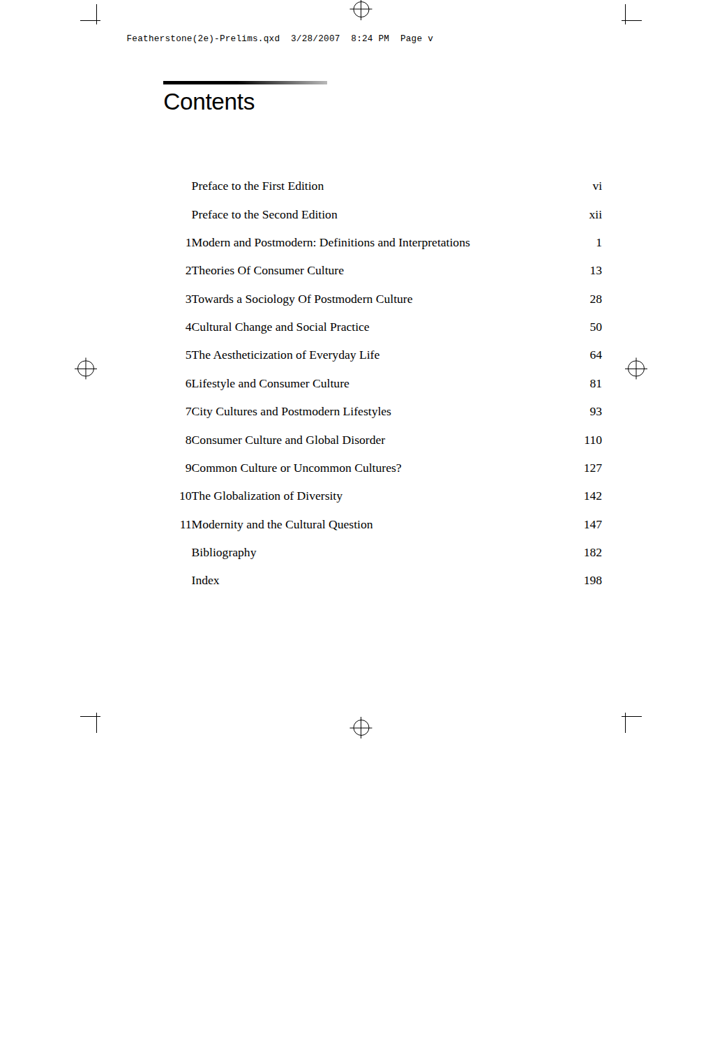Featherstone(2e)-Prelims.qxd 3/28/2007 8:24 PM Page v
Contents
| | Preface to the First Edition | vi |
| | Preface to the Second Edition | xii |
| 1 | Modern and Postmodern: Definitions and Interpretations | 1 |
| 2 | Theories Of Consumer Culture | 13 |
| 3 | Towards a Sociology Of Postmodern Culture | 28 |
| 4 | Cultural Change and Social Practice | 50 |
| 5 | The Aestheticization of Everyday Life | 64 |
| 6 | Lifestyle and Consumer Culture | 81 |
| 7 | City Cultures and Postmodern Lifestyles | 93 |
| 8 | Consumer Culture and Global Disorder | 110 |
| 9 | Common Culture or Uncommon Cultures? | 127 |
| 10 | The Globalization of Diversity | 142 |
| 11 | Modernity and the Cultural Question | 147 |
| | Bibliography | 182 |
| | Index | 198 |